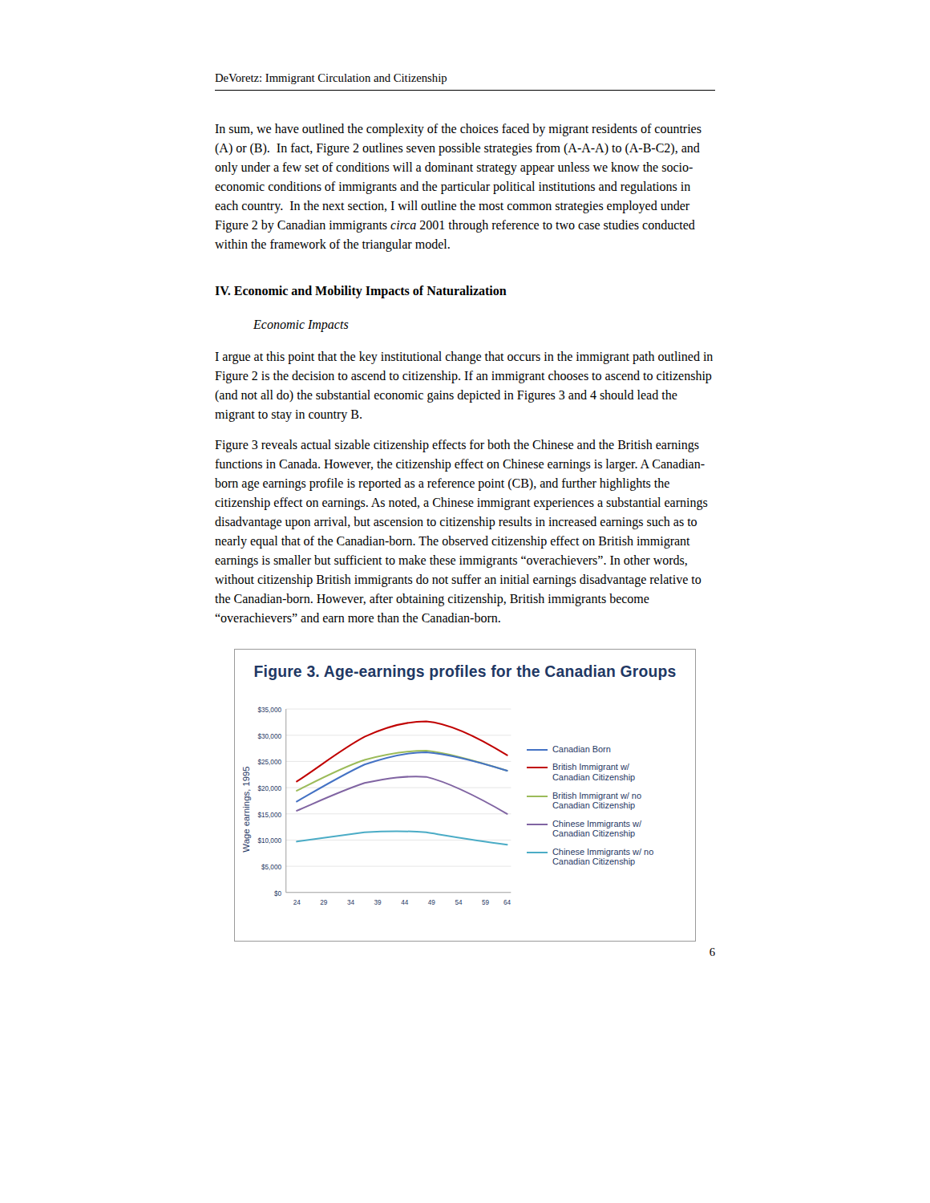DeVoretz: Immigrant Circulation and Citizenship
In sum, we have outlined the complexity of the choices faced by migrant residents of countries (A) or (B). In fact, Figure 2 outlines seven possible strategies from (A-A-A) to (A-B-C2), and only under a few set of conditions will a dominant strategy appear unless we know the socio-economic conditions of immigrants and the particular political institutions and regulations in each country. In the next section, I will outline the most common strategies employed under Figure 2 by Canadian immigrants circa 2001 through reference to two case studies conducted within the framework of the triangular model.
IV. Economic and Mobility Impacts of Naturalization
Economic Impacts
I argue at this point that the key institutional change that occurs in the immigrant path outlined in Figure 2 is the decision to ascend to citizenship. If an immigrant chooses to ascend to citizenship (and not all do) the substantial economic gains depicted in Figures 3 and 4 should lead the migrant to stay in country B.
Figure 3 reveals actual sizable citizenship effects for both the Chinese and the British earnings functions in Canada. However, the citizenship effect on Chinese earnings is larger. A Canadian-born age earnings profile is reported as a reference point (CB), and further highlights the citizenship effect on earnings. As noted, a Chinese immigrant experiences a substantial earnings disadvantage upon arrival, but ascension to citizenship results in increased earnings such as to nearly equal that of the Canadian-born. The observed citizenship effect on British immigrant earnings is smaller but sufficient to make these immigrants “overachievers”. In other words, without citizenship British immigrants do not suffer an initial earnings disadvantage relative to the Canadian-born. However, after obtaining citizenship, British immigrants become “overachievers” and earn more than the Canadian-born.
Figure 3. Age-earnings profiles for the Canadian Groups
$35,000 $30,000 $25,000 $20,000 $15,000 $10,000 $5,000 $0 24 29 34 39 44 49 54 59 64
Wage earnings, 1995
Canadian Born
British Immigrant w/
Canadian Citizenship
British Immigrant w/ no
Canadian Citizenship
Chinese Immigrants w/
Canadian Citizenship
Chinese Immigrants w/ no
Canadian Citizenship
6